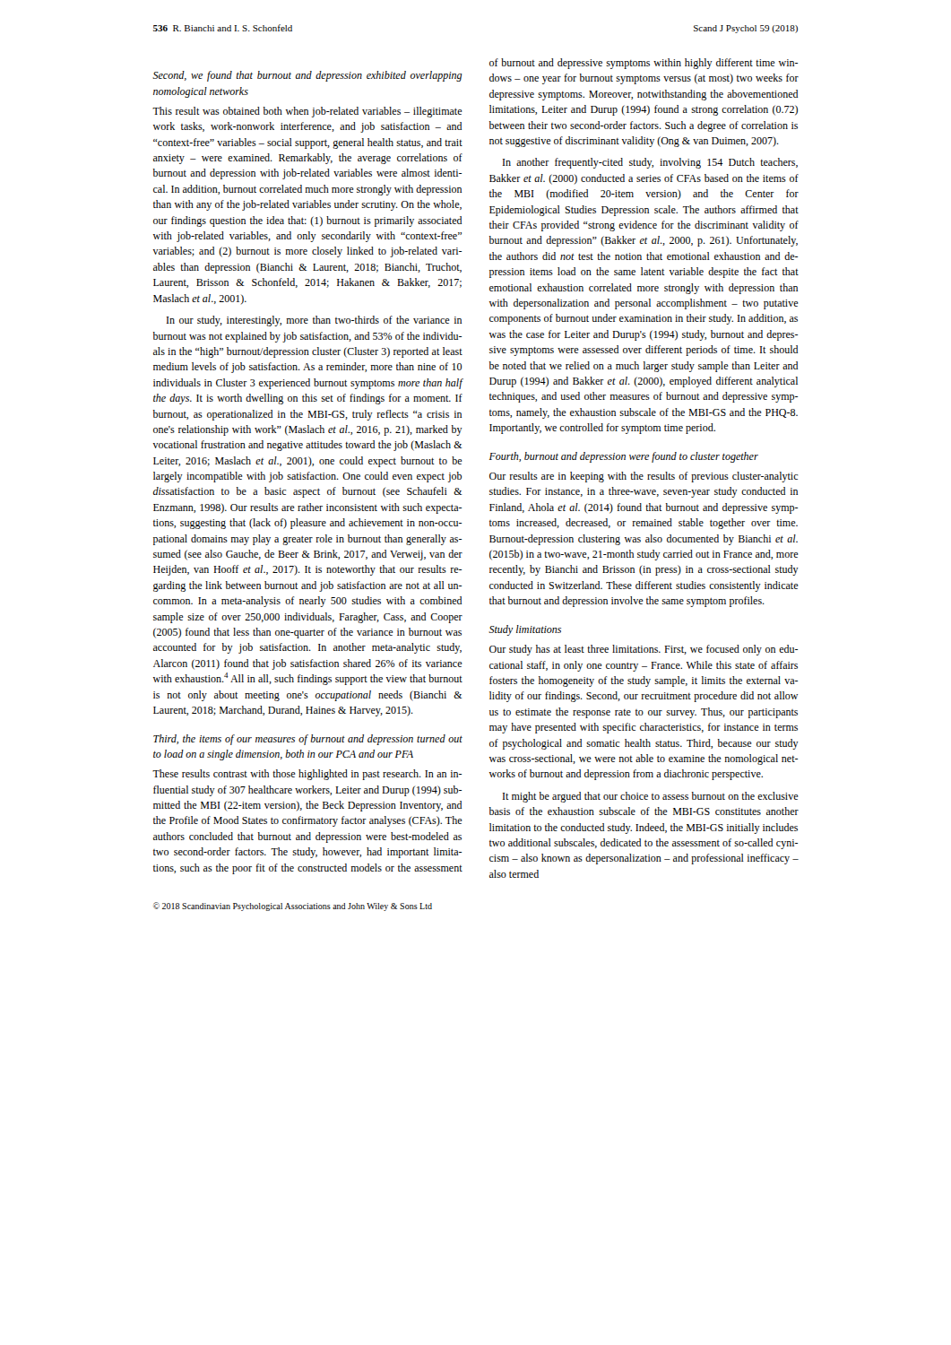536 R. Bianchi and I. S. Schonfeld
Scand J Psychol 59 (2018)
Second, we found that burnout and depression exhibited overlapping nomological networks
This result was obtained both when job-related variables – illegitimate work tasks, work-nonwork interference, and job satisfaction – and “context-free” variables – social support, general health status, and trait anxiety – were examined. Remarkably, the average correlations of burnout and depression with job-related variables were almost identical. In addition, burnout correlated much more strongly with depression than with any of the job-related variables under scrutiny. On the whole, our findings question the idea that: (1) burnout is primarily associated with job-related variables, and only secondarily with “context-free” variables; and (2) burnout is more closely linked to job-related variables than depression (Bianchi & Laurent, 2018; Bianchi, Truchot, Laurent, Brisson & Schonfeld, 2014; Hakanen & Bakker, 2017; Maslach et al., 2001).
In our study, interestingly, more than two-thirds of the variance in burnout was not explained by job satisfaction, and 53% of the individuals in the “high” burnout/depression cluster (Cluster 3) reported at least medium levels of job satisfaction. As a reminder, more than nine of 10 individuals in Cluster 3 experienced burnout symptoms more than half the days. It is worth dwelling on this set of findings for a moment. If burnout, as operationalized in the MBI-GS, truly reflects “a crisis in one's relationship with work” (Maslach et al., 2016, p. 21), marked by vocational frustration and negative attitudes toward the job (Maslach & Leiter, 2016; Maslach et al., 2001), one could expect burnout to be largely incompatible with job satisfaction. One could even expect job dissatisfaction to be a basic aspect of burnout (see Schaufeli & Enzmann, 1998). Our results are rather inconsistent with such expectations, suggesting that (lack of) pleasure and achievement in non-occupational domains may play a greater role in burnout than generally assumed (see also Gauche, de Beer & Brink, 2017, and Verweij, van der Heijden, van Hooff et al., 2017). It is noteworthy that our results regarding the link between burnout and job satisfaction are not at all uncommon. In a meta-analysis of nearly 500 studies with a combined sample size of over 250,000 individuals, Faragher, Cass, and Cooper (2005) found that less than one-quarter of the variance in burnout was accounted for by job satisfaction. In another meta-analytic study, Alarcon (2011) found that job satisfaction shared 26% of its variance with exhaustion.4 All in all, such findings support the view that burnout is not only about meeting one's occupational needs (Bianchi & Laurent, 2018; Marchand, Durand, Haines & Harvey, 2015).
Third, the items of our measures of burnout and depression turned out to load on a single dimension, both in our PCA and our PFA
These results contrast with those highlighted in past research. In an influential study of 307 healthcare workers, Leiter and Durup (1994) submitted the MBI (22-item version), the Beck Depression Inventory, and the Profile of Mood States to confirmatory factor analyses (CFAs). The authors concluded that burnout and depression were best-modeled as two second-order factors. The study, however, had important limitations, such as the poor fit of the constructed models or the assessment of burnout and depressive symptoms within highly different time windows – one year for burnout symptoms versus (at most) two weeks for depressive symptoms. Moreover, notwithstanding the abovementioned limitations, Leiter and Durup (1994) found a strong correlation (0.72) between their two second-order factors. Such a degree of correlation is not suggestive of discriminant validity (Ong & van Duimen, 2007).
In another frequently-cited study, involving 154 Dutch teachers, Bakker et al. (2000) conducted a series of CFAs based on the items of the MBI (modified 20-item version) and the Center for Epidemiological Studies Depression scale. The authors affirmed that their CFAs provided “strong evidence for the discriminant validity of burnout and depression” (Bakker et al., 2000, p. 261). Unfortunately, the authors did not test the notion that emotional exhaustion and depression items load on the same latent variable despite the fact that emotional exhaustion correlated more strongly with depression than with depersonalization and personal accomplishment – two putative components of burnout under examination in their study. In addition, as was the case for Leiter and Durup's (1994) study, burnout and depressive symptoms were assessed over different periods of time. It should be noted that we relied on a much larger study sample than Leiter and Durup (1994) and Bakker et al. (2000), employed different analytical techniques, and used other measures of burnout and depressive symptoms, namely, the exhaustion subscale of the MBI-GS and the PHQ-8. Importantly, we controlled for symptom time period.
Fourth, burnout and depression were found to cluster together
Our results are in keeping with the results of previous cluster-analytic studies. For instance, in a three-wave, seven-year study conducted in Finland, Ahola et al. (2014) found that burnout and depressive symptoms increased, decreased, or remained stable together over time. Burnout-depression clustering was also documented by Bianchi et al. (2015b) in a two-wave, 21-month study carried out in France and, more recently, by Bianchi and Brisson (in press) in a cross-sectional study conducted in Switzerland. These different studies consistently indicate that burnout and depression involve the same symptom profiles.
Study limitations
Our study has at least three limitations. First, we focused only on educational staff, in only one country – France. While this state of affairs fosters the homogeneity of the study sample, it limits the external validity of our findings. Second, our recruitment procedure did not allow us to estimate the response rate to our survey. Thus, our participants may have presented with specific characteristics, for instance in terms of psychological and somatic health status. Third, because our study was cross-sectional, we were not able to examine the nomological networks of burnout and depression from a diachronic perspective.
It might be argued that our choice to assess burnout on the exclusive basis of the exhaustion subscale of the MBI-GS constitutes another limitation to the conducted study. Indeed, the MBI-GS initially includes two additional subscales, dedicated to the assessment of so-called cynicism – also known as depersonalization – and professional inefficacy – also termed
© 2018 Scandinavian Psychological Associations and John Wiley & Sons Ltd